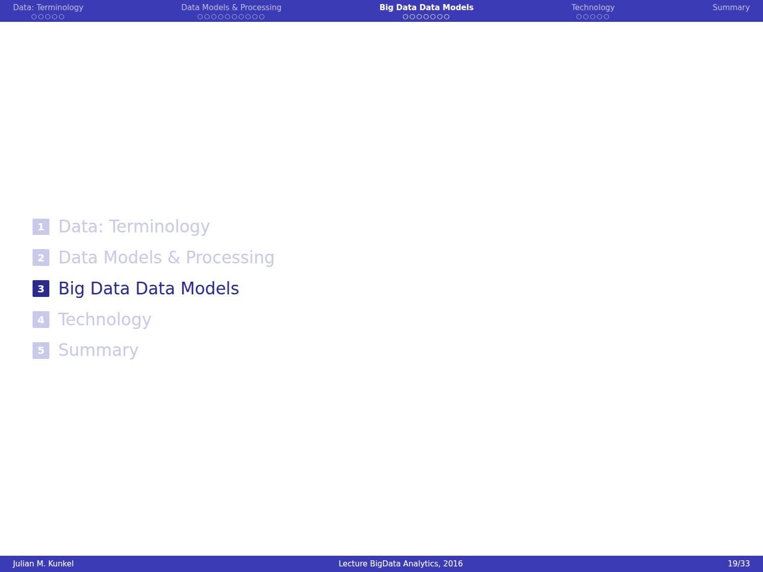Data: Terminology ○○○○○
Data Models & Processing ○○○○○○○○○○
Big Data Data Models ○○○○○○○
Technology ○○○○○
Summary
1 Data: Terminology
2 Data Models & Processing
3 Big Data Data Models
4 Technology
5 Summary
Julian M. Kunkel
Lecture BigData Analytics, 2016
19/33